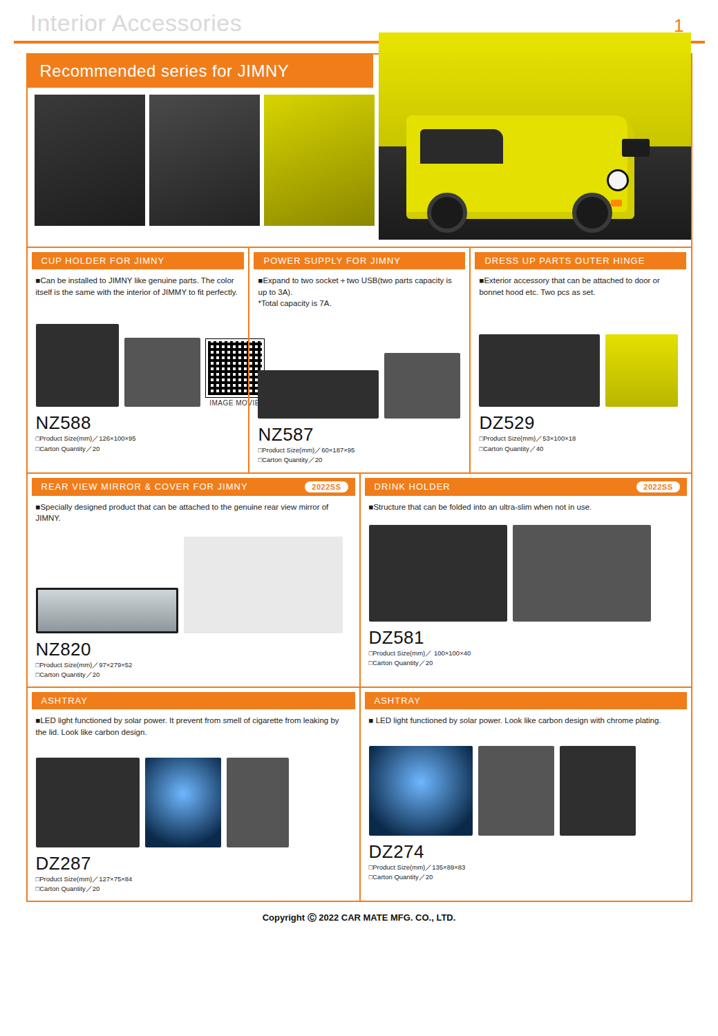Interior Accessories
1
Recommended series for JIMNY
CUP HOLDER FOR JIMNY
■Can be installed to JIMNY like genuine parts. The color itself is the same with the interior of JIMMY to fit perfectly.
IMAGE MOVIE
NZ588
□Product Size(mm)／126×100×95
□Carton Quantity／20
POWER SUPPLY FOR JIMNY
■Expand to two socket＋two USB(two parts capacity is up to 3A).
*Total capacity is 7A.
NZ587
□Product Size(mm)／60×187×95
□Carton Quantity／20
DRESS UP PARTS OUTER HINGE
■Exterior accessory that can be attached to door or bonnet hood etc. Two pcs as set.
DZ529
□Product Size(mm)／53×100×18
□Carton Quantity／40
REAR VIEW MIRROR & COVER FOR JIMNY 2022SS
■Specially designed product that can be attached to the genuine rear view mirror of JIMNY.
NZ820
□Product Size(mm)／97×279×52
□Carton Quantity／20
DRINK HOLDER 2022SS
■Structure that can be folded into an ultra-slim when not in use.
DZ581
□Product Size(mm)／ 100×100×40
□Carton Quantity／20
ASHTRAY
■LED light functioned by solar power. It prevent from smell of cigarette from leaking by the lid. Look like carbon design.
DZ287
□Product Size(mm)／127×75×84
□Carton Quantity／20
ASHTRAY
■ LED light functioned by solar power. Look like carbon design with chrome plating.
DZ274
□Product Size(mm)／135×89×83
□Carton Quantity／20
Copyright Ⓒ 2022 CAR MATE MFG. CO., LTD.